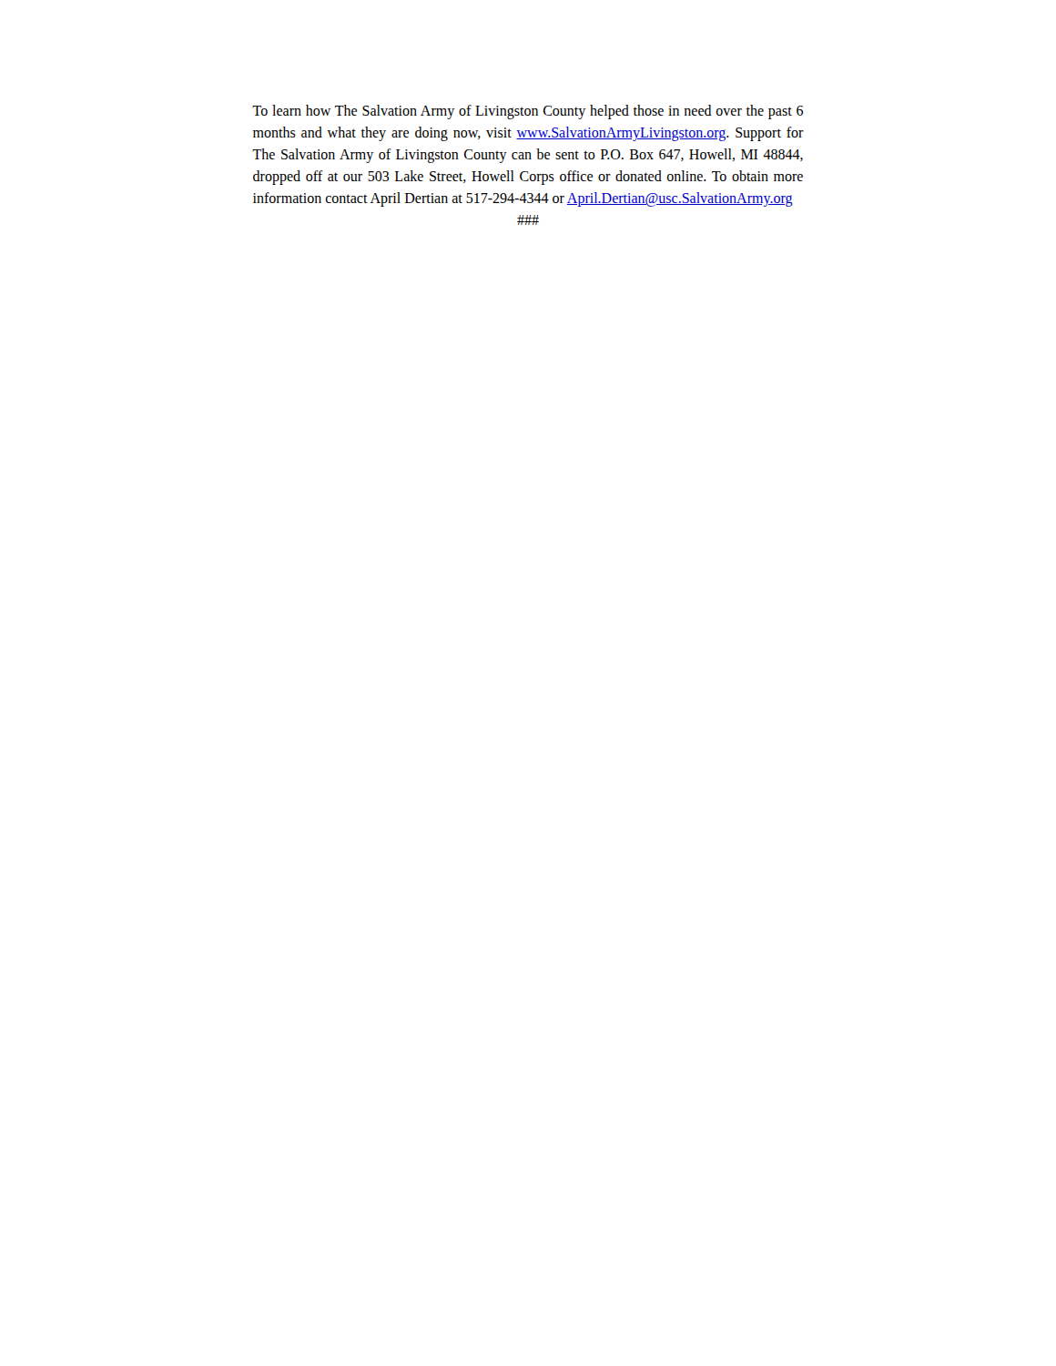To learn how The Salvation Army of Livingston County helped those in need over the past 6 months and what they are doing now, visit www.SalvationArmyLivingston.org. Support for The Salvation Army of Livingston County can be sent to P.O. Box 647, Howell, MI 48844, dropped off at our 503 Lake Street, Howell Corps office or donated online. To obtain more information contact April Dertian at 517-294-4344 or April.Dertian@usc.SalvationArmy.org
###